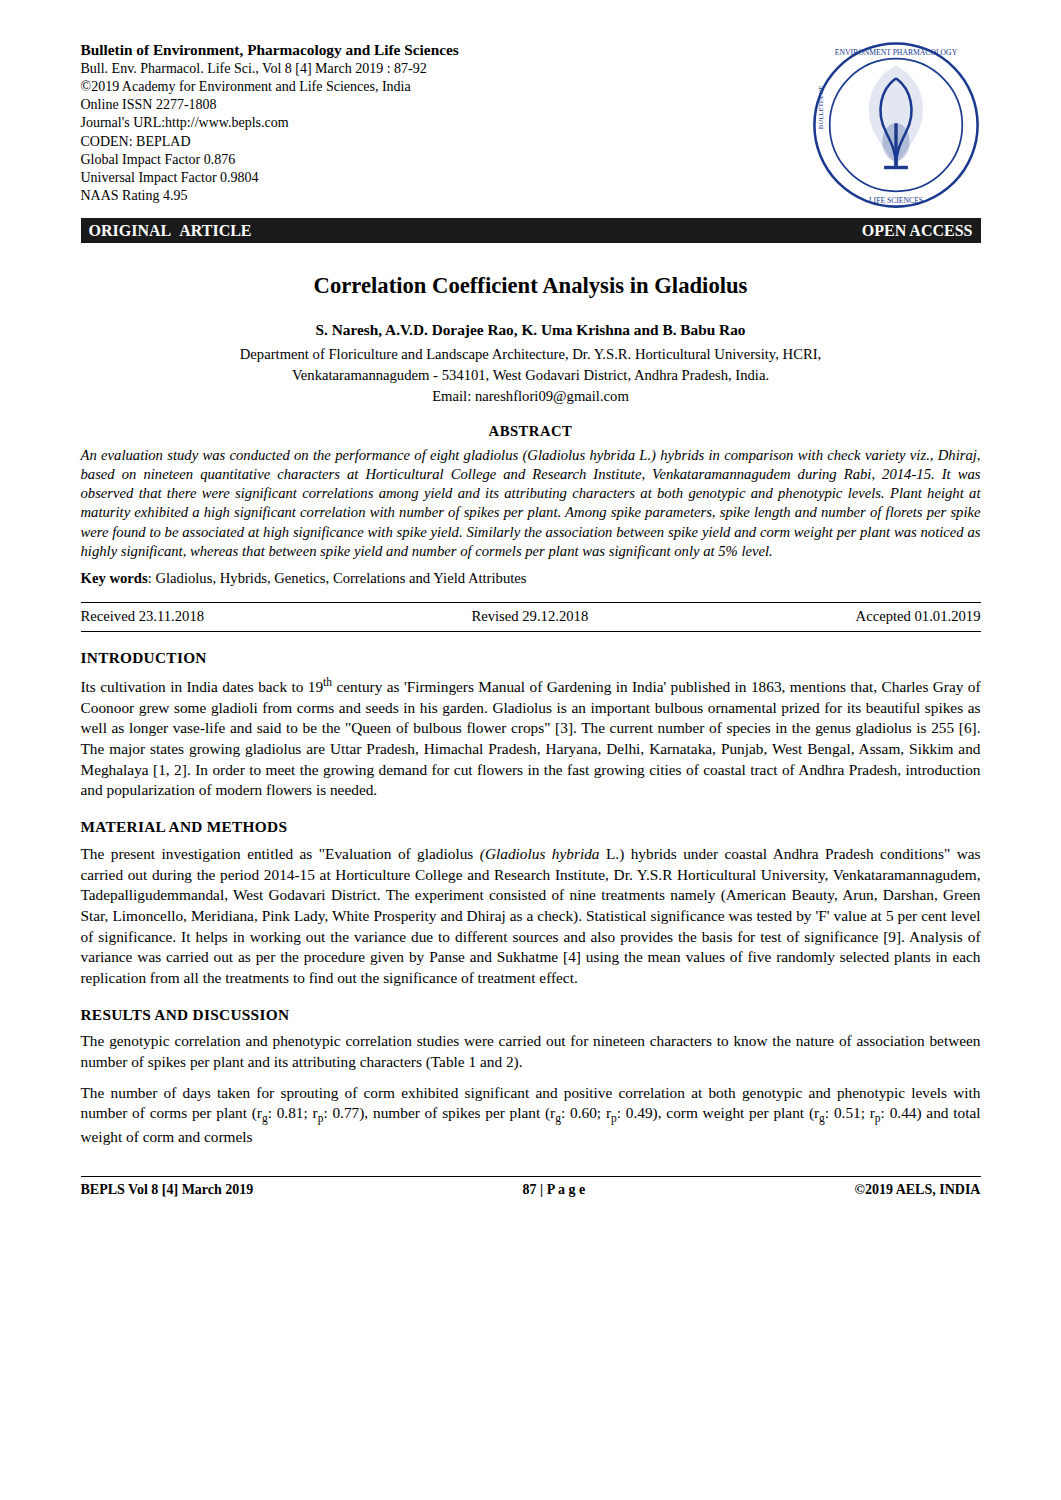Bulletin of Environment, Pharmacology and Life Sciences
Bull. Env. Pharmacol. Life Sci., Vol 8 [4] March 2019 : 87-92
©2019 Academy for Environment and Life Sciences, India
Online ISSN 2277-1808
Journal's URL:http://www.bepls.com
CODEN: BEPLAD
Global Impact Factor 0.876
Universal Impact Factor 0.9804
NAAS Rating 4.95
ENVIRONMENT PHARMACOLOGY LIFE SCIENCES BULLETIN OF
ORIGINAL ARTICLE OPEN ACCESS
Correlation Coefficient Analysis in Gladiolus
S. Naresh, A.V.D. Dorajee Rao, K. Uma Krishna and B. Babu Rao
Department of Floriculture and Landscape Architecture, Dr. Y.S.R. Horticultural University, HCRI,
Venkataramannagudem - 534101, West Godavari District, Andhra Pradesh, India.
Email: nareshflori09@gmail.com
ABSTRACT
An evaluation study was conducted on the performance of eight gladiolus (Gladiolus hybrida L.) hybrids in comparison with check variety viz., Dhiraj, based on nineteen quantitative characters at Horticultural College and Research Institute, Venkataramannagudem during Rabi, 2014-15. It was observed that there were significant correlations among yield and its attributing characters at both genotypic and phenotypic levels. Plant height at maturity exhibited a high significant correlation with number of spikes per plant. Among spike parameters, spike length and number of florets per spike were found to be associated at high significance with spike yield. Similarly the association between spike yield and corm weight per plant was noticed as highly significant, whereas that between spike yield and number of cormels per plant was significant only at 5% level.
Key words: Gladiolus, Hybrids, Genetics, Correlations and Yield Attributes
Received 23.11.2018 Revised 29.12.2018 Accepted 01.01.2019
INTRODUCTION
Its cultivation in India dates back to 19th century as 'Firmingers Manual of Gardening in India' published in 1863, mentions that, Charles Gray of Coonoor grew some gladioli from corms and seeds in his garden. Gladiolus is an important bulbous ornamental prized for its beautiful spikes as well as longer vase-life and said to be the "Queen of bulbous flower crops" [3]. The current number of species in the genus gladiolus is 255 [6]. The major states growing gladiolus are Uttar Pradesh, Himachal Pradesh, Haryana, Delhi, Karnataka, Punjab, West Bengal, Assam, Sikkim and Meghalaya [1, 2]. In order to meet the growing demand for cut flowers in the fast growing cities of coastal tract of Andhra Pradesh, introduction and popularization of modern flowers is needed.
MATERIAL AND METHODS
The present investigation entitled as "Evaluation of gladiolus (Gladiolus hybrida L.) hybrids under coastal Andhra Pradesh conditions" was carried out during the period 2014-15 at Horticulture College and Research Institute, Dr. Y.S.R Horticultural University, Venkataramannagudem, Tadepalligudemmandal, West Godavari District. The experiment consisted of nine treatments namely (American Beauty, Arun, Darshan, Green Star, Limoncello, Meridiana, Pink Lady, White Prosperity and Dhiraj as a check). Statistical significance was tested by 'F' value at 5 per cent level of significance. It helps in working out the variance due to different sources and also provides the basis for test of significance [9]. Analysis of variance was carried out as per the procedure given by Panse and Sukhatme [4] using the mean values of five randomly selected plants in each replication from all the treatments to find out the significance of treatment effect.
RESULTS AND DISCUSSION
The genotypic correlation and phenotypic correlation studies were carried out for nineteen characters to know the nature of association between number of spikes per plant and its attributing characters (Table 1 and 2).
The number of days taken for sprouting of corm exhibited significant and positive correlation at both genotypic and phenotypic levels with number of corms per plant (rg: 0.81; rp: 0.77), number of spikes per plant (rg: 0.60; rp: 0.49), corm weight per plant (rg: 0.51; rp: 0.44) and total weight of corm and cormels
BEPLS Vol 8 [4] March 2019 87 | P a g e ©2019 AELS, INDIA